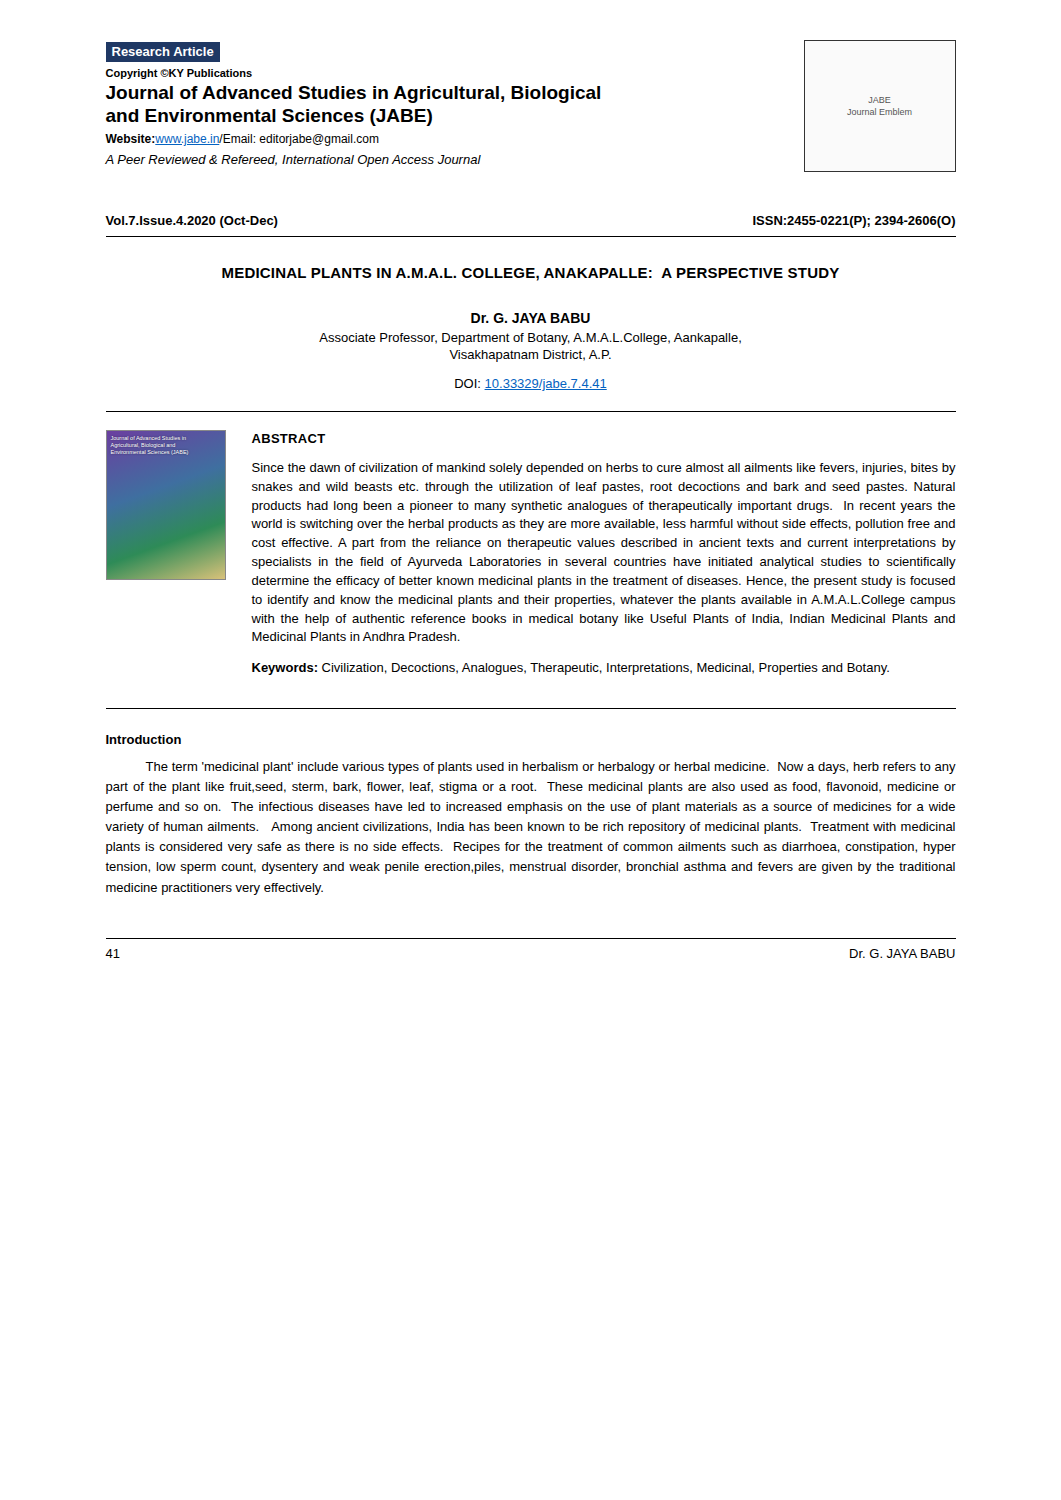JABE
Journal Emblem
Research Article
Copyright ©KY Publications
Journal of Advanced Studies in Agricultural, Biological
and Environmental Sciences (JABE)
Website: www.jabe.in/Email: editorjabe@gmail.com
A Peer Reviewed & Refereed, International Open Access Journal
Vol.7.Issue.4.2020 (Oct-Dec) ISSN:2455-0221(P); 2394-2606(O)
MEDICINAL PLANTS IN A.M.A.L. COLLEGE, ANAKAPALLE: A PERSPECTIVE STUDY
Dr. G. JAYA BABU
Associate Professor, Department of Botany, A.M.A.L.College, Aankapalle,
Visakhapatnam District, A.P.
DOI: 10.33329/jabe.7.4.41
Journal of Advanced Studies in
Agricultural, Biological and
Environmental Sciences (JABE)
ABSTRACT
Since the dawn of civilization of mankind solely depended on herbs to cure almost all ailments like fevers, injuries, bites by snakes and wild beasts etc. through the utilization of leaf pastes, root decoctions and bark and seed pastes. Natural products had long been a pioneer to many synthetic analogues of therapeutically important drugs. In recent years the world is switching over the herbal products as they are more available, less harmful without side effects, pollution free and cost effective. A part from the reliance on therapeutic values described in ancient texts and current interpretations by specialists in the field of Ayurveda Laboratories in several countries have initiated analytical studies to scientifically determine the efficacy of better known medicinal plants in the treatment of diseases. Hence, the present study is focused to identify and know the medicinal plants and their properties, whatever the plants available in A.M.A.L.College campus with the help of authentic reference books in medical botany like Useful Plants of India, Indian Medicinal Plants and Medicinal Plants in Andhra Pradesh.
Keywords: Civilization, Decoctions, Analogues, Therapeutic, Interpretations, Medicinal, Properties and Botany.
Introduction
The term 'medicinal plant' include various types of plants used in herbalism or herbalogy or herbal medicine. Now a days, herb refers to any part of the plant like fruit,seed, sterm, bark, flower, leaf, stigma or a root. These medicinal plants are also used as food, flavonoid, medicine or perfume and so on. The infectious diseases have led to increased emphasis on the use of plant materials as a source of medicines for a wide variety of human ailments. Among ancient civilizations, India has been known to be rich repository of medicinal plants. Treatment with medicinal plants is considered very safe as there is no side effects. Recipes for the treatment of common ailments such as diarrhoea, constipation, hyper tension, low sperm count, dysentery and weak penile erection,piles, menstrual disorder, bronchial asthma and fevers are given by the traditional medicine practitioners very effectively.
41 Dr. G. JAYA BABU